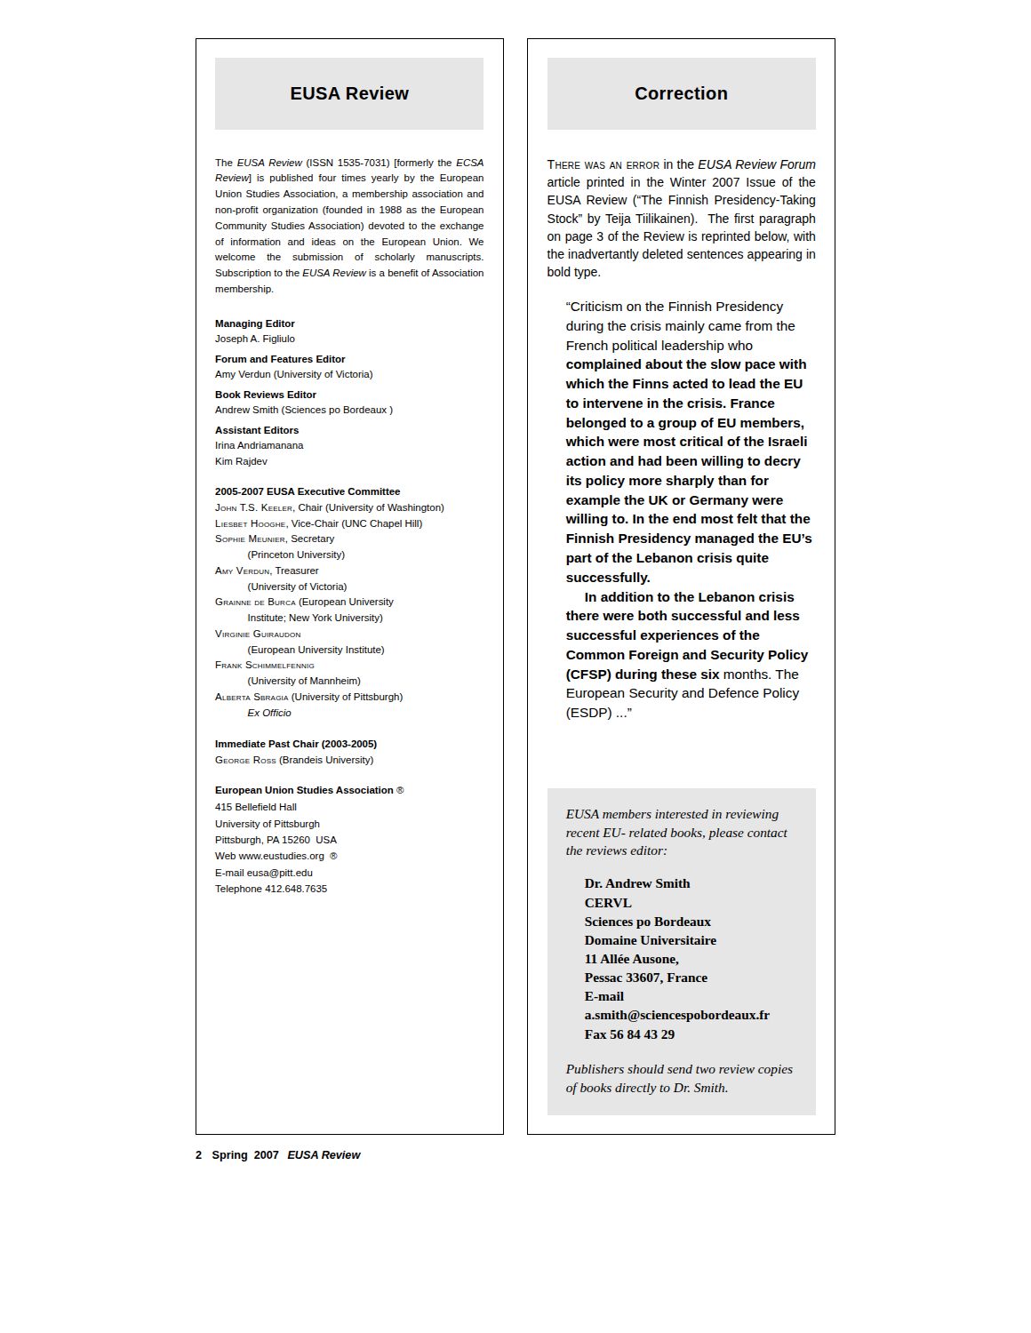EUSA Review
The EUSA Review (ISSN 1535-7031) [formerly the ECSA Review] is published four times yearly by the European Union Studies Association, a membership association and non-profit organization (founded in 1988 as the European Community Studies Association) devoted to the exchange of information and ideas on the European Union. We welcome the submission of scholarly manuscripts. Subscription to the EUSA Review is a benefit of Association membership.
Managing Editor
Joseph A. Figliulo
Forum and Features Editor
Amy Verdun (University of Victoria)
Book Reviews Editor
Andrew Smith (Sciences po Bordeaux )
Assistant Editors
Irina Andriamanana
Kim Rajdev
2005-2007 EUSA Executive Committee
John T.S. Keeler, Chair (University of Washington)
Liesbet Hooghe, Vice-Chair (UNC Chapel Hill)
Sophie Meunier, Secretary
(Princeton University)
Amy Verdun, Treasurer
(University of Victoria)
Grainne de Burca (European University
Institute; New York University)
Virginie Guiraudon
(European University Institute)
Frank Schimmelfennig
(University of Mannheim)
Alberta Sbragia (University of Pittsburgh)
Ex Officio
Immediate Past Chair (2003-2005)
George Ross (Brandeis University)
European Union Studies Association ®
415 Bellefield Hall
University of Pittsburgh
Pittsburgh, PA 15260 USA
Web www.eustudies.org ®
E-mail eusa@pitt.edu
Telephone 412.648.7635
Correction
There was an error in the EUSA Review Forum article printed in the Winter 2007 Issue of the EUSA Review (“The Finnish Presidency-Taking Stock” by Teija Tiilikainen). The first paragraph on page 3 of the Review is reprinted below, with the inadvertantly deleted sentences appearing in bold type.
“Criticism on the Finnish Presidency during the crisis mainly came from the French political leadership who complained about the slow pace with which the Finns acted to lead the EU to intervene in the crisis. France belonged to a group of EU members, which were most critical of the Israeli action and had been willing to decry its policy more sharply than for example the UK or Germany were willing to. In the end most felt that the Finnish Presidency managed the EU’s part of the Lebanon crisis quite successfully.
In addition to the Lebanon crisis there were both successful and less successful experiences of the Common Foreign and Security Policy (CFSP) during these six months. The European Security and Defence Policy (ESDP) ...”
EUSA members interested in reviewing recent EU- related books, please contact the reviews editor:
Dr. Andrew Smith
CERVL
Sciences po Bordeaux
Domaine Universitaire
11 Allée Ausone,
Pessac 33607, France
E-mail a.smith@sciencespobordeaux.fr
Fax 56 84 43 29
Publishers should send two review copies of books directly to Dr. Smith.
2 Spring 2007 EUSA Review